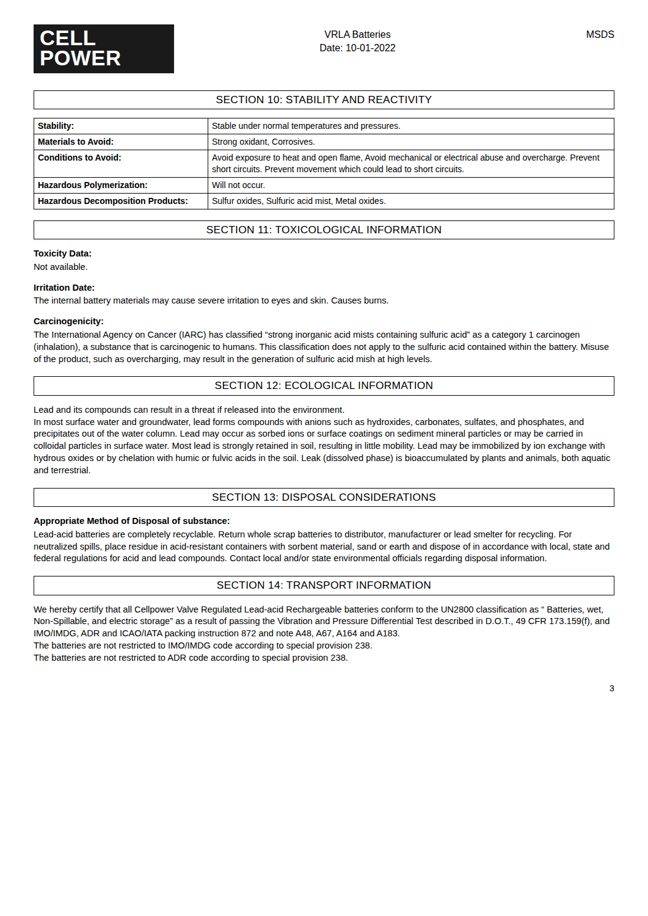CELL
POWER
VRLA Batteries
Date: 10-01-2022
MSDS
SECTION 10: STABILITY AND REACTIVITY
| Stability: | Stable under normal temperatures and pressures. |
| Materials to Avoid: | Strong oxidant, Corrosives. |
| Conditions to Avoid: | Avoid exposure to heat and open flame, Avoid mechanical or electrical abuse and overcharge. Prevent short circuits. Prevent movement which could lead to short circuits. |
| Hazardous Polymerization: | Will not occur. |
| Hazardous Decomposition Products: | Sulfur oxides, Sulfuric acid mist, Metal oxides. |
SECTION 11: TOXICOLOGICAL INFORMATION
Toxicity Data:
Not available.
Irritation Date:
The internal battery materials may cause severe irritation to eyes and skin. Causes burns.
Carcinogenicity:
The International Agency on Cancer (IARC) has classified “strong inorganic acid mists containing sulfuric acid” as a category 1 carcinogen (inhalation), a substance that is carcinogenic to humans. This classification does not apply to the sulfuric acid contained within the battery. Misuse of the product, such as overcharging, may result in the generation of sulfuric acid mish at high levels.
SECTION 12: ECOLOGICAL INFORMATION
Lead and its compounds can result in a threat if released into the environment.
In most surface water and groundwater, lead forms compounds with anions such as hydroxides, carbonates, sulfates, and phosphates, and precipitates out of the water column. Lead may occur as sorbed ions or surface coatings on sediment mineral particles or may be carried in colloidal particles in surface water. Most lead is strongly retained in soil, resulting in little mobility. Lead may be immobilized by ion exchange with hydrous oxides or by chelation with humic or fulvic acids in the soil. Leak (dissolved phase) is bioaccumulated by plants and animals, both aquatic and terrestrial.
SECTION 13: DISPOSAL CONSIDERATIONS
Appropriate Method of Disposal of substance:
Lead-acid batteries are completely recyclable. Return whole scrap batteries to distributor, manufacturer or lead smelter for recycling. For neutralized spills, place residue in acid-resistant containers with sorbent material, sand or earth and dispose of in accordance with local, state and federal regulations for acid and lead compounds. Contact local and/or state environmental officials regarding disposal information.
SECTION 14: TRANSPORT INFORMATION
We hereby certify that all Cellpower Valve Regulated Lead-acid Rechargeable batteries conform to the UN2800 classification as “ Batteries, wet, Non-Spillable, and electric storage” as a result of passing the Vibration and Pressure Differential Test described in D.O.T., 49 CFR 173.159(f), and IMO/IMDG, ADR and ICAO/IATA packing instruction 872 and note A48, A67, A164 and A183.
The batteries are not restricted to IMO/IMDG code according to special provision 238.
The batteries are not restricted to ADR code according to special provision 238.
3